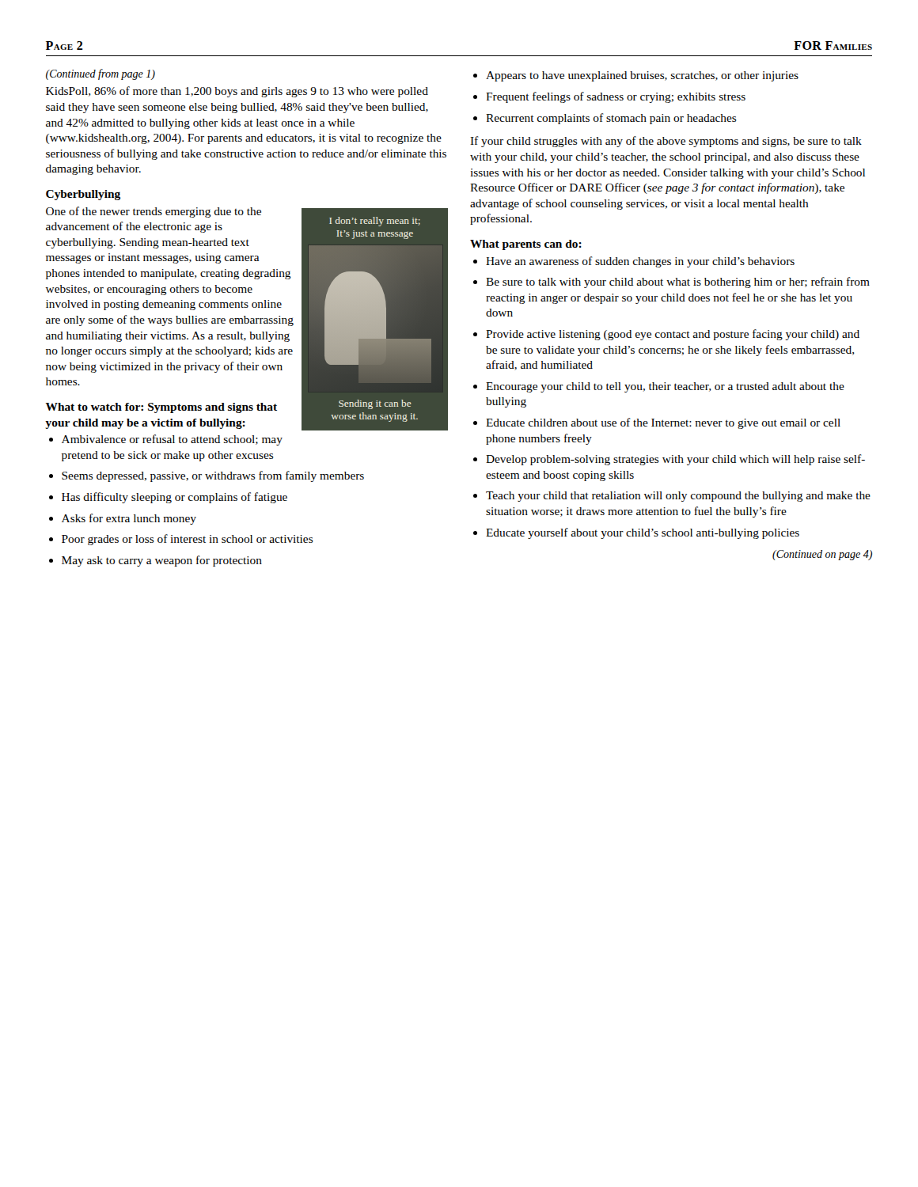Page 2 FOR Families
(Continued from page 1)
KidsPoll, 86% of more than 1,200 boys and girls ages 9 to 13 who were polled said they have seen someone else being bullied, 48% said they've been bullied, and 42% admitted to bullying other kids at least once in a while (www.kidshealth.org, 2004). For parents and educators, it is vital to recognize the seriousness of bullying and take constructive action to reduce and/or eliminate this damaging behavior.
Cyberbullying
I don’t really mean it;
It’s just a message
Sending it can be
worse than saying it.
One of the newer trends emerging due to the advancement of the electronic age is cyberbullying. Sending mean-hearted text messages or instant messages, using camera phones intended to manipulate, creating degrading websites, or encouraging others to become involved in posting demeaning comments online are only some of the ways bullies are embarrassing and humiliating their victims. As a result, bullying no longer occurs simply at the schoolyard; kids are now being victimized in the privacy of their own homes.
What to watch for: Symptoms and signs that your child may be a victim of bullying:
Ambivalence or refusal to attend school; may pretend to be sick or make up other excuses
Seems depressed, passive, or withdraws from family members
Has difficulty sleeping or complains of fatigue
Asks for extra lunch money
Poor grades or loss of interest in school or activities
May ask to carry a weapon for protection
Appears to have unexplained bruises, scratches, or other injuries
Frequent feelings of sadness or crying; exhibits stress
Recurrent complaints of stomach pain or headaches
If your child struggles with any of the above symptoms and signs, be sure to talk with your child, your child’s teacher, the school principal, and also discuss these issues with his or her doctor as needed. Consider talking with your child’s School Resource Officer or DARE Officer (see page 3 for contact information), take advantage of school counseling services, or visit a local mental health professional.
What parents can do:
Have an awareness of sudden changes in your child’s behaviors
Be sure to talk with your child about what is bothering him or her; refrain from reacting in anger or despair so your child does not feel he or she has let you down
Provide active listening (good eye contact and posture facing your child) and be sure to validate your child’s concerns; he or she likely feels embarrassed, afraid, and humiliated
Encourage your child to tell you, their teacher, or a trusted adult about the bullying
Educate children about use of the Internet: never to give out email or cell phone numbers freely
Develop problem-solving strategies with your child which will help raise self-esteem and boost coping skills
Teach your child that retaliation will only compound the bullying and make the situation worse; it draws more attention to fuel the bully’s fire
Educate yourself about your child’s school anti-bullying policies
(Continued on page 4)